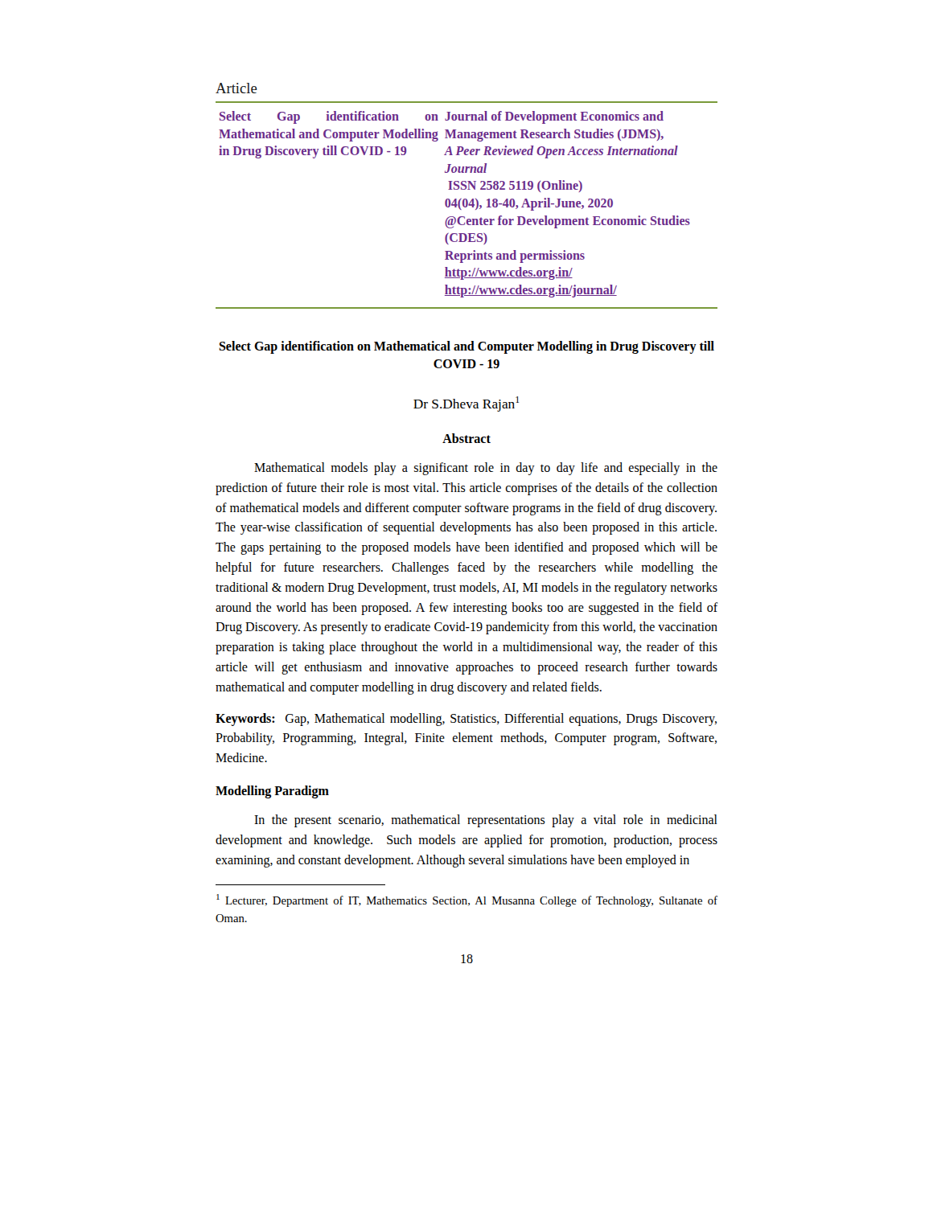Article
| Select Gap identification on Mathematical and Computer Modelling in Drug Discovery till COVID - 19 | Journal of Development Economics and Management Research Studies (JDMS), A Peer Reviewed Open Access International Journal ISSN 2582 5119 (Online) 04(04), 18-40, April-June, 2020 @Center for Development Economic Studies (CDES) Reprints and permissions http://www.cdes.org.in/ http://www.cdes.org.in/journal/ |
Select Gap identification on Mathematical and Computer Modelling in Drug Discovery till COVID - 19
Dr S.Dheva Rajan1
Abstract
Mathematical models play a significant role in day to day life and especially in the prediction of future their role is most vital. This article comprises of the details of the collection of mathematical models and different computer software programs in the field of drug discovery. The year-wise classification of sequential developments has also been proposed in this article. The gaps pertaining to the proposed models have been identified and proposed which will be helpful for future researchers. Challenges faced by the researchers while modelling the traditional & modern Drug Development, trust models, AI, MI models in the regulatory networks around the world has been proposed. A few interesting books too are suggested in the field of Drug Discovery. As presently to eradicate Covid-19 pandemicity from this world, the vaccination preparation is taking place throughout the world in a multidimensional way, the reader of this article will get enthusiasm and innovative approaches to proceed research further towards mathematical and computer modelling in drug discovery and related fields.
Keywords: Gap, Mathematical modelling, Statistics, Differential equations, Drugs Discovery, Probability, Programming, Integral, Finite element methods, Computer program, Software, Medicine.
Modelling Paradigm
In the present scenario, mathematical representations play a vital role in medicinal development and knowledge. Such models are applied for promotion, production, process examining, and constant development. Although several simulations have been employed in
1 Lecturer, Department of IT, Mathematics Section, Al Musanna College of Technology, Sultanate of Oman.
18